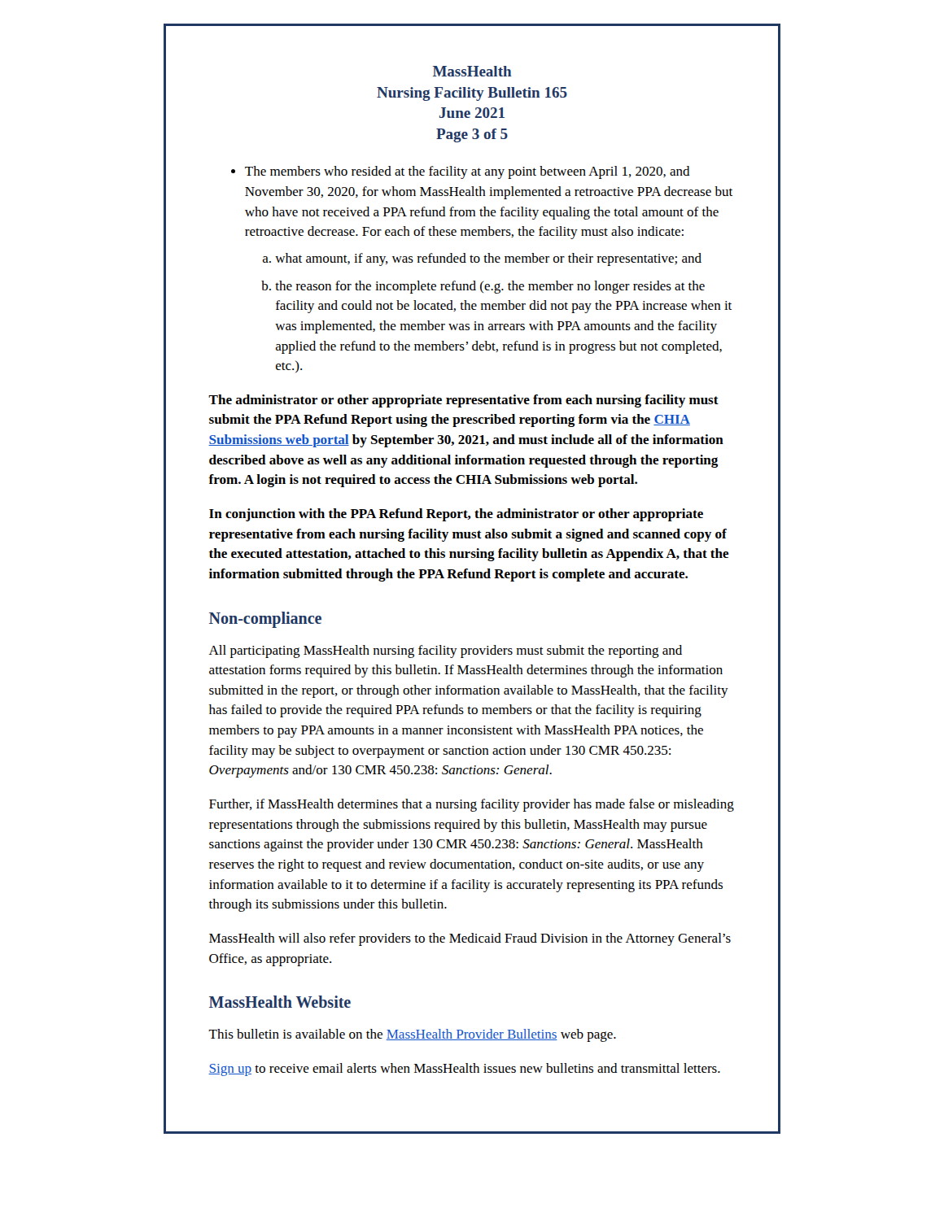MassHealth
Nursing Facility Bulletin 165
June 2021
Page 3 of 5
The members who resided at the facility at any point between April 1, 2020, and November 30, 2020, for whom MassHealth implemented a retroactive PPA decrease but who have not received a PPA refund from the facility equaling the total amount of the retroactive decrease. For each of these members, the facility must also indicate:
what amount, if any, was refunded to the member or their representative; and
the reason for the incomplete refund (e.g. the member no longer resides at the facility and could not be located, the member did not pay the PPA increase when it was implemented, the member was in arrears with PPA amounts and the facility applied the refund to the members’ debt, refund is in progress but not completed, etc.).
The administrator or other appropriate representative from each nursing facility must submit the PPA Refund Report using the prescribed reporting form via the CHIA Submissions web portal by September 30, 2021, and must include all of the information described above as well as any additional information requested through the reporting from. A login is not required to access the CHIA Submissions web portal.
In conjunction with the PPA Refund Report, the administrator or other appropriate representative from each nursing facility must also submit a signed and scanned copy of the executed attestation, attached to this nursing facility bulletin as Appendix A, that the information submitted through the PPA Refund Report is complete and accurate.
Non-compliance
All participating MassHealth nursing facility providers must submit the reporting and attestation forms required by this bulletin. If MassHealth determines through the information submitted in the report, or through other information available to MassHealth, that the facility has failed to provide the required PPA refunds to members or that the facility is requiring members to pay PPA amounts in a manner inconsistent with MassHealth PPA notices, the facility may be subject to overpayment or sanction action under 130 CMR 450.235: Overpayments and/or 130 CMR 450.238: Sanctions: General.
Further, if MassHealth determines that a nursing facility provider has made false or misleading representations through the submissions required by this bulletin, MassHealth may pursue sanctions against the provider under 130 CMR 450.238: Sanctions: General. MassHealth reserves the right to request and review documentation, conduct on-site audits, or use any information available to it to determine if a facility is accurately representing its PPA refunds through its submissions under this bulletin.
MassHealth will also refer providers to the Medicaid Fraud Division in the Attorney General’s Office, as appropriate.
MassHealth Website
This bulletin is available on the MassHealth Provider Bulletins web page.
Sign up to receive email alerts when MassHealth issues new bulletins and transmittal letters.